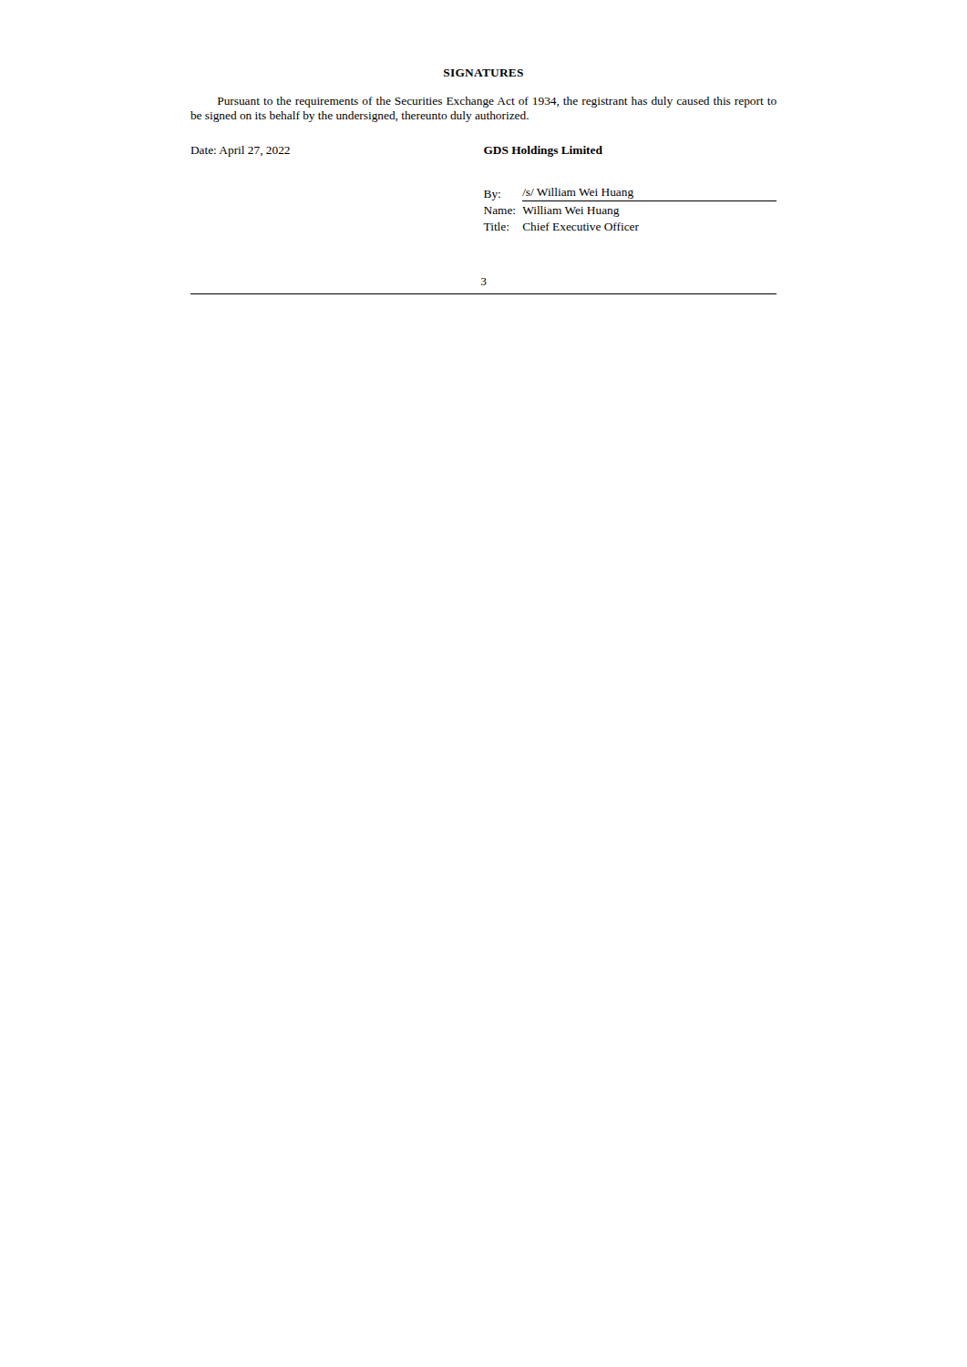SIGNATURES
Pursuant to the requirements of the Securities Exchange Act of 1934, the registrant has duly caused this report to be signed on its behalf by the undersigned, thereunto duly authorized.
| Date: April 27, 2022 | GDS Holdings Limited / By: / /s/ William Wei Huang / / Name: / William Wei Huang / / Title: / Chief Executive Officer / |
3